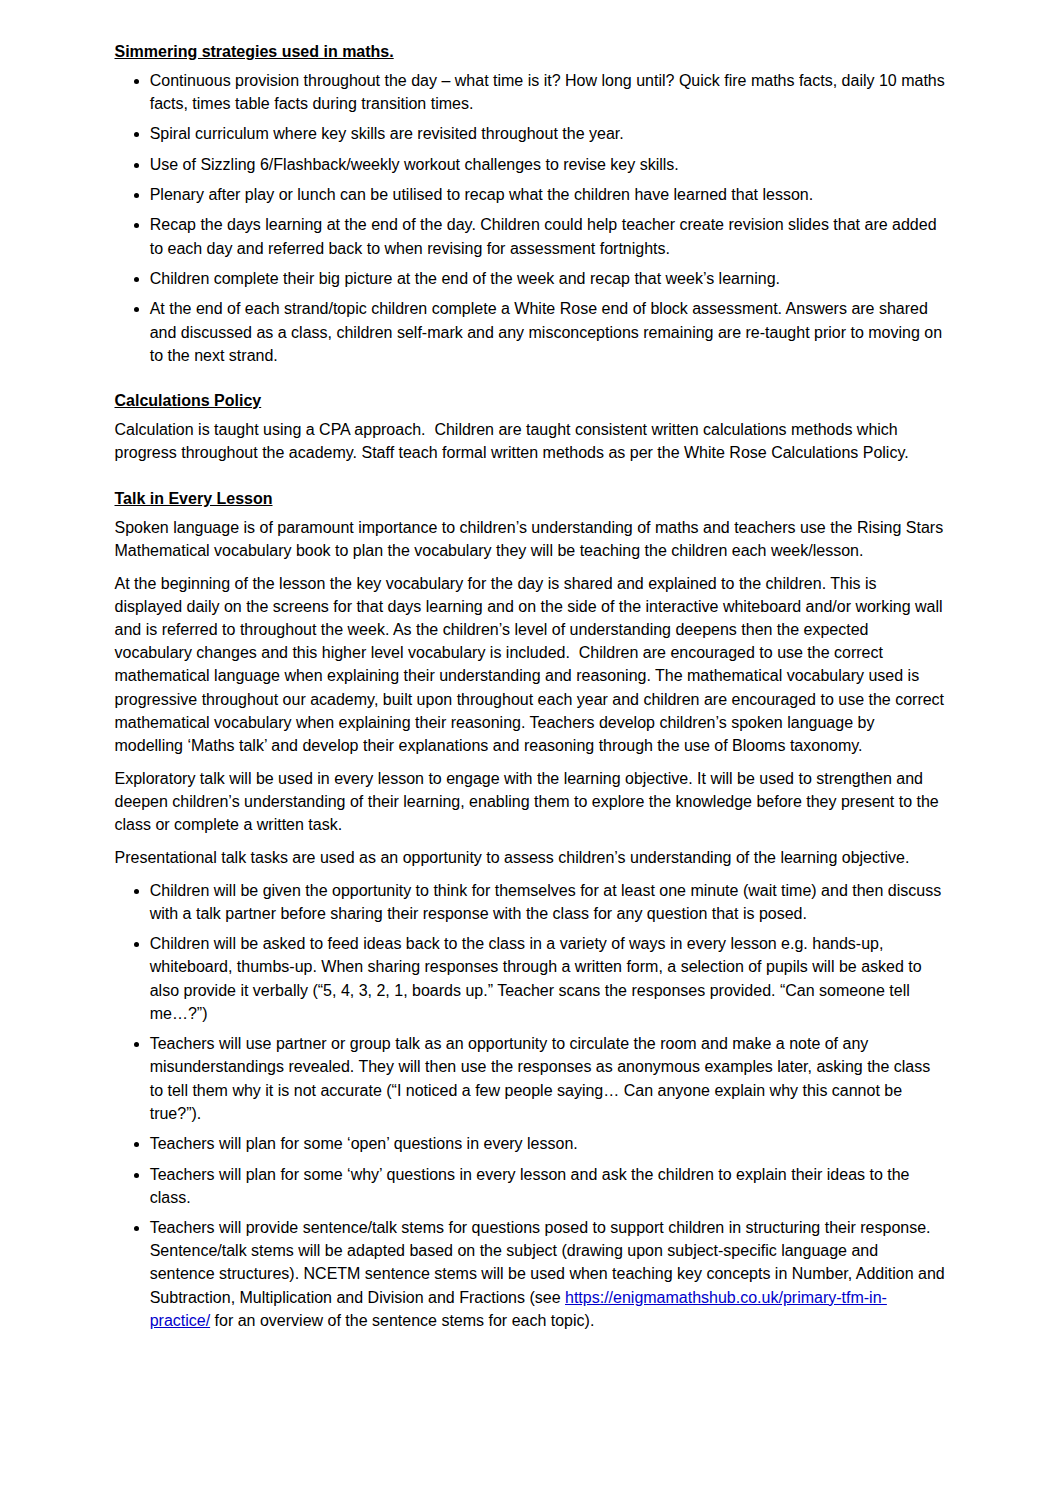Simmering strategies used in maths.
Continuous provision throughout the day – what time is it? How long until? Quick fire maths facts, daily 10 maths facts, times table facts during transition times.
Spiral curriculum where key skills are revisited throughout the year.
Use of Sizzling 6/Flashback/weekly workout challenges to revise key skills.
Plenary after play or lunch can be utilised to recap what the children have learned that lesson.
Recap the days learning at the end of the day. Children could help teacher create revision slides that are added to each day and referred back to when revising for assessment fortnights.
Children complete their big picture at the end of the week and recap that week’s learning.
At the end of each strand/topic children complete a White Rose end of block assessment. Answers are shared and discussed as a class, children self-mark and any misconceptions remaining are re-taught prior to moving on to the next strand.
Calculations Policy
Calculation is taught using a CPA approach. Children are taught consistent written calculations methods which progress throughout the academy. Staff teach formal written methods as per the White Rose Calculations Policy.
Talk in Every Lesson
Spoken language is of paramount importance to children’s understanding of maths and teachers use the Rising Stars Mathematical vocabulary book to plan the vocabulary they will be teaching the children each week/lesson.
At the beginning of the lesson the key vocabulary for the day is shared and explained to the children. This is displayed daily on the screens for that days learning and on the side of the interactive whiteboard and/or working wall and is referred to throughout the week. As the children’s level of understanding deepens then the expected vocabulary changes and this higher level vocabulary is included. Children are encouraged to use the correct mathematical language when explaining their understanding and reasoning. The mathematical vocabulary used is progressive throughout our academy, built upon throughout each year and children are encouraged to use the correct mathematical vocabulary when explaining their reasoning. Teachers develop children’s spoken language by modelling ‘Maths talk’ and develop their explanations and reasoning through the use of Blooms taxonomy.
Exploratory talk will be used in every lesson to engage with the learning objective. It will be used to strengthen and deepen children’s understanding of their learning, enabling them to explore the knowledge before they present to the class or complete a written task.
Presentational talk tasks are used as an opportunity to assess children’s understanding of the learning objective.
Children will be given the opportunity to think for themselves for at least one minute (wait time) and then discuss with a talk partner before sharing their response with the class for any question that is posed.
Children will be asked to feed ideas back to the class in a variety of ways in every lesson e.g. hands-up, whiteboard, thumbs-up. When sharing responses through a written form, a selection of pupils will be asked to also provide it verbally (“5, 4, 3, 2, 1, boards up.” Teacher scans the responses provided. “Can someone tell me…?”)
Teachers will use partner or group talk as an opportunity to circulate the room and make a note of any misunderstandings revealed. They will then use the responses as anonymous examples later, asking the class to tell them why it is not accurate (“I noticed a few people saying… Can anyone explain why this cannot be true?”).
Teachers will plan for some ‘open’ questions in every lesson.
Teachers will plan for some ‘why’ questions in every lesson and ask the children to explain their ideas to the class.
Teachers will provide sentence/talk stems for questions posed to support children in structuring their response. Sentence/talk stems will be adapted based on the subject (drawing upon subject-specific language and sentence structures). NCETM sentence stems will be used when teaching key concepts in Number, Addition and Subtraction, Multiplication and Division and Fractions (see https://enigmamathshub.co.uk/primary-tfm-in-practice/ for an overview of the sentence stems for each topic).